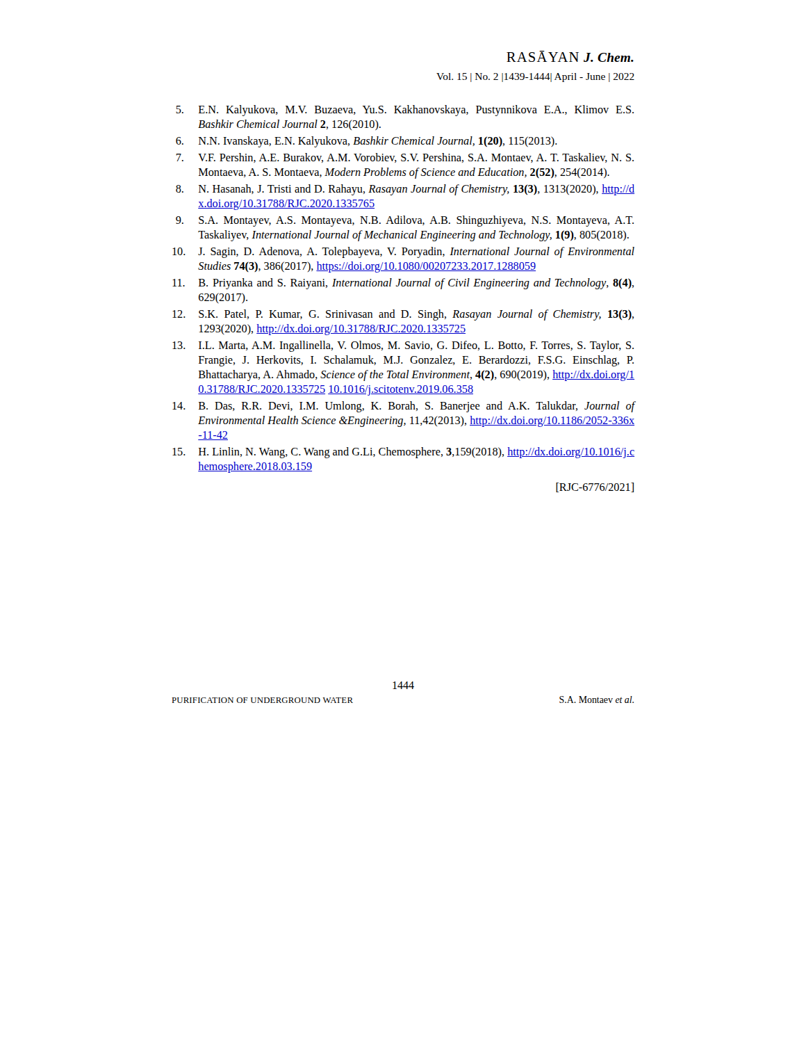RASĀYAN J. Chem.
Vol. 15 | No. 2 |1439-1444| April - June | 2022
E.N. Kalyukova, M.V. Buzaeva, Yu.S. Kakhanovskaya, Pustynnikova E.A., Klimov E.S. Bashkir Chemical Journal 2, 126(2010).
N.N. Ivanskaya, E.N. Kalyukova, Bashkir Chemical Journal, 1(20), 115(2013).
V.F. Pershin, A.E. Burakov, A.M. Vorobiev, S.V. Pershina, S.A. Montaev, A. T. Taskaliev, N. S. Montaeva, A. S. Montaeva, Modern Problems of Science and Education, 2(52), 254(2014).
N. Hasanah, J. Tristi and D. Rahayu, Rasayan Journal of Chemistry, 13(3), 1313(2020), http://dx.doi.org/10.31788/RJC.2020.1335765
S.A. Montayev, A.S. Montayeva, N.B. Adilova, A.B. Shinguzhiyeva, N.S. Montayeva, A.T. Taskaliyev, International Journal of Mechanical Engineering and Technology, 1(9), 805(2018).
J. Sagin, D. Adenova, A. Tolepbayeva, V. Poryadin, International Journal of Environmental Studies 74(3), 386(2017), https://doi.org/10.1080/00207233.2017.1288059
B. Priyanka and S. Raiyani, International Journal of Civil Engineering and Technology, 8(4), 629(2017).
S.K. Patel, P. Kumar, G. Srinivasan and D. Singh, Rasayan Journal of Chemistry, 13(3), 1293(2020), http://dx.doi.org/10.31788/RJC.2020.1335725
I.L. Marta, A.M. Ingallinella, V. Olmos, M. Savio, G. Difeo, L. Botto, F. Torres, S. Taylor, S. Frangie, J. Herkovits, I. Schalamuk, M.J. Gonzalez, E. Berardozzi, F.S.G. Einschlag, P. Bhattacharya, A. Ahmado, Science of the Total Environment, 4(2), 690(2019), http://dx.doi.org/10.31788/RJC.2020.1335725 10.1016/j.scitotenv.2019.06.358
B. Das, R.R. Devi, I.M. Umlong, K. Borah, S. Banerjee and A.K. Talukdar, Journal of Environmental Health Science &Engineering, 11,42(2013), http://dx.doi.org/10.1186/2052-336x-11-42
H. Linlin, N. Wang, C. Wang and G.Li, Chemosphere, 3,159(2018), http://dx.doi.org/10.1016/j.chemosphere.2018.03.159
[RJC-6776/2021]
1444
PURIFICATION OF UNDERGROUND WATER
S.A. Montaev et al.